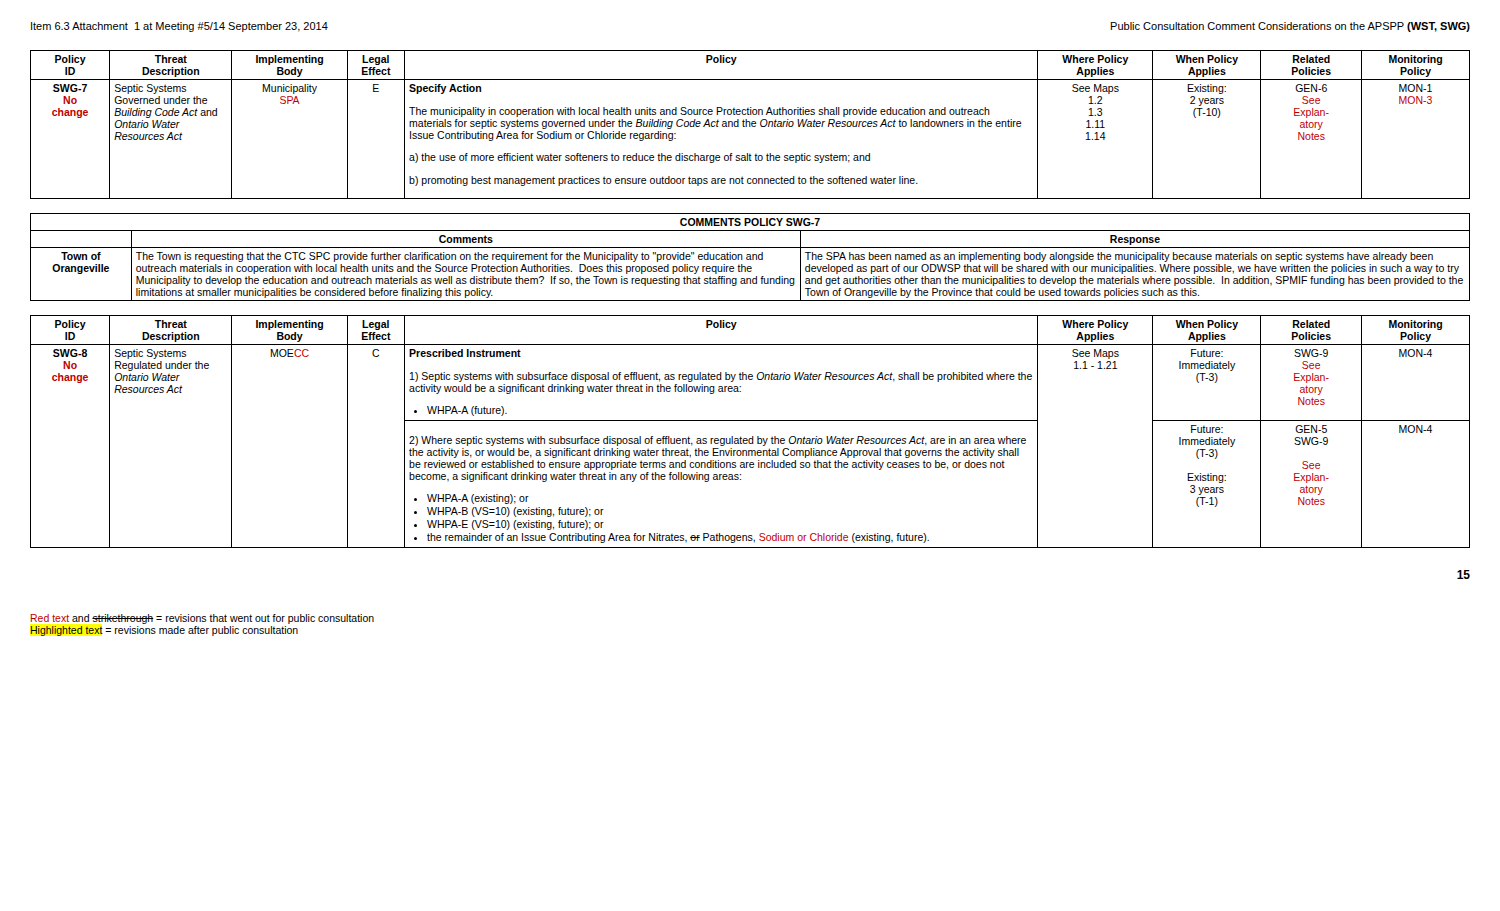Item 6.3 Attachment 1 at Meeting #5/14 September 23, 2014
Public Consultation Comment Considerations on the APSPP (WST, SWG)
| Policy ID | Threat Description | Implementing Body | Legal Effect | Policy | Where Policy Applies | When Policy Applies | Related Policies | Monitoring Policy |
| --- | --- | --- | --- | --- | --- | --- | --- | --- |
| SWG-7 No change | Septic Systems Governed under the Building Code Act and Ontario Water Resources Act | Municipality SPA | E | Specify Action The municipality in cooperation with local health units and Source Protection Authorities shall provide education and outreach materials for septic systems governed under the Building Code Act and the Ontario Water Resources Act to landowners in the entire Issue Contributing Area for Sodium or Chloride regarding: a) the use of more efficient water softeners to reduce the discharge of salt to the septic system; and b) promoting best management practices to ensure outdoor taps are not connected to the softened water line. | See Maps 1.2 1.3 1.11 1.14 | Existing: 2 years (T-10) | GEN-6 See Explan- atory Notes | MON-1 MON-3 |
| COMMENTS POLICY SWG-7 |
| --- |
| | Comments | Response |
| Town of Orangeville | The Town is requesting that the CTC SPC provide further clarification on the requirement for the Municipality to "provide" education and outreach materials in cooperation with local health units and the Source Protection Authorities. Does this proposed policy require the Municipality to develop the education and outreach materials as well as distribute them? If so, the Town is requesting that staffing and funding limitations at smaller municipalities be considered before finalizing this policy. | The SPA has been named as an implementing body alongside the municipality because materials on septic systems have already been developed as part of our ODWSP that will be shared with our municipalities. Where possible, we have written the policies in such a way to try and get authorities other than the municipalities to develop the materials where possible. In addition, SPMIF funding has been provided to the Town of Orangeville by the Province that could be used towards policies such as this. |
| Policy ID | Threat Description | Implementing Body | Legal Effect | Policy | Where Policy Applies | When Policy Applies | Related Policies | Monitoring Policy |
| --- | --- | --- | --- | --- | --- | --- | --- | --- |
| SWG-8 No change | Septic Systems Regulated under the Ontario Water Resources Act | MOE CC | C | Prescribed Instrument 1) Septic systems with subsurface disposal of effluent, as regulated by the Ontario Water Resources Act , shall be prohibited where the activity would be a significant drinking water threat in the following area: WHPA-A (future). | See Maps 1.1 - 1.21 | Future: Immediately (T-3) | SWG-9 See Explan- atory Notes | MON-4 |
| 2) Where septic systems with subsurface disposal of effluent, as regulated by the Ontario Water Resources Act , are in an area where the activity is, or would be, a significant drinking water threat, the Environmental Compliance Approval that governs the activity shall be reviewed or established to ensure appropriate terms and conditions are included so that the activity ceases to be, or does not become, a significant drinking water threat in any of the following areas: WHPA-A (existing); or WHPA-B (VS=10) (existing, future); or WHPA-E (VS=10) (existing, future); or the remainder of an Issue Contributing Area for Nitrates, or Pathogens, Sodium or Chloride (existing, future). | Future: Immediately (T-3) Existing: 3 years (T-1) | GEN-5 SWG-9 See Explan- atory Notes | MON-4 |
15
Red text and strikethrough = revisions that went out for public consultation
Highlighted text = revisions made after public consultation